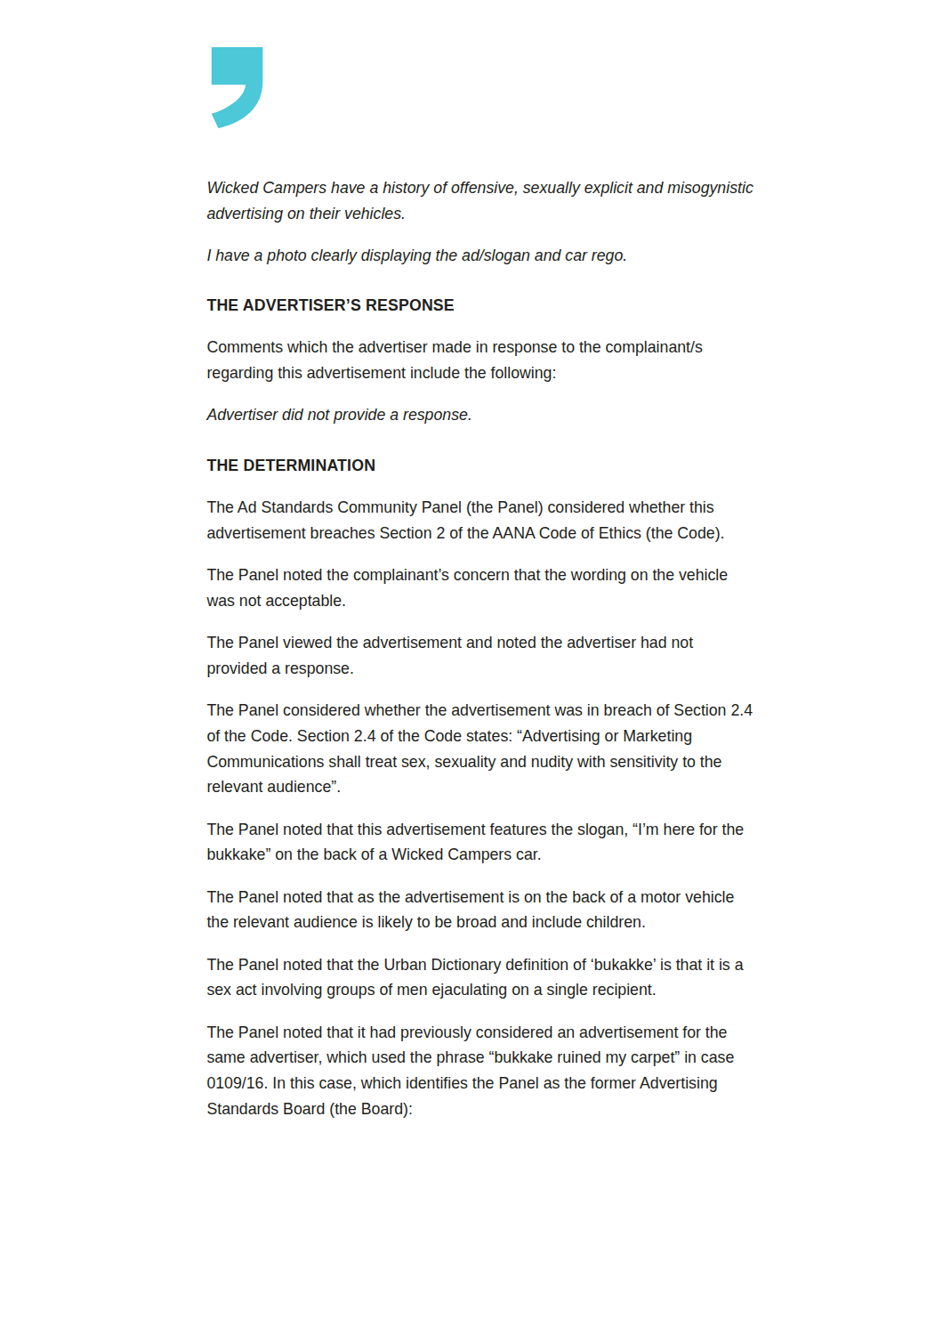Wicked Campers have a history of offensive, sexually explicit and misogynistic advertising on their vehicles.
I have a photo clearly displaying the ad/slogan and car rego.
THE ADVERTISER’S RESPONSE
Comments which the advertiser made in response to the complainant/s regarding this advertisement include the following:
Advertiser did not provide a response.
THE DETERMINATION
The Ad Standards Community Panel (the Panel) considered whether this advertisement breaches Section 2 of the AANA Code of Ethics (the Code).
The Panel noted the complainant’s concern that the wording on the vehicle was not acceptable.
The Panel viewed the advertisement and noted the advertiser had not provided a response.
The Panel considered whether the advertisement was in breach of Section 2.4 of the Code. Section 2.4 of the Code states: “Advertising or Marketing Communications shall treat sex, sexuality and nudity with sensitivity to the relevant audience”.
The Panel noted that this advertisement features the slogan, “I’m here for the bukkake” on the back of a Wicked Campers car.
The Panel noted that as the advertisement is on the back of a motor vehicle the relevant audience is likely to be broad and include children.
The Panel noted that the Urban Dictionary definition of ‘bukakke’ is that it is a sex act involving groups of men ejaculating on a single recipient.
The Panel noted that it had previously considered an advertisement for the same advertiser, which used the phrase “bukkake ruined my carpet” in case 0109/16. In this case, which identifies the Panel as the former Advertising Standards Board (the Board):